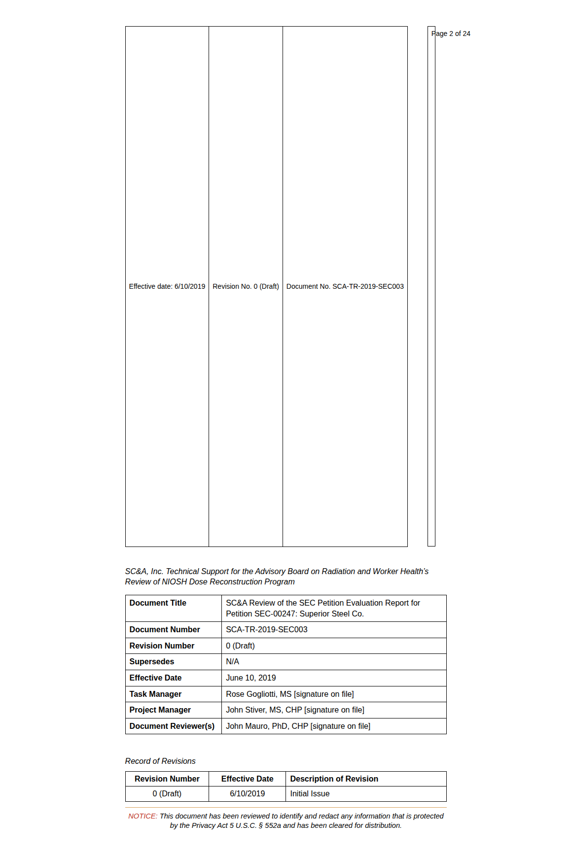| Effective date: 6/10/2019 | Revision No. 0 (Draft) | Document No. SCA-TR-2019-SEC003 | Page 2 of 24 |
SC&A, Inc. Technical Support for the Advisory Board on Radiation and Worker Health’s Review of NIOSH Dose Reconstruction Program
| Document Title | SC&A Review of the SEC Petition Evaluation Report for Petition SEC-00247: Superior Steel Co. |
| Document Number | SCA-TR-2019-SEC003 |
| Revision Number | 0 (Draft) |
| Supersedes | N/A |
| Effective Date | June 10, 2019 |
| Task Manager | Rose Gogliotti, MS [signature on file] |
| Project Manager | John Stiver, MS, CHP [signature on file] |
| Document Reviewer(s) | John Mauro, PhD, CHP [signature on file] |
Record of Revisions
| Revision Number | Effective Date | Description of Revision |
| --- | --- | --- |
| 0 (Draft) | 6/10/2019 | Initial Issue |
NOTICE: This document has been reviewed to identify and redact any information that is protected by the Privacy Act 5 U.S.C. § 552a and has been cleared for distribution.